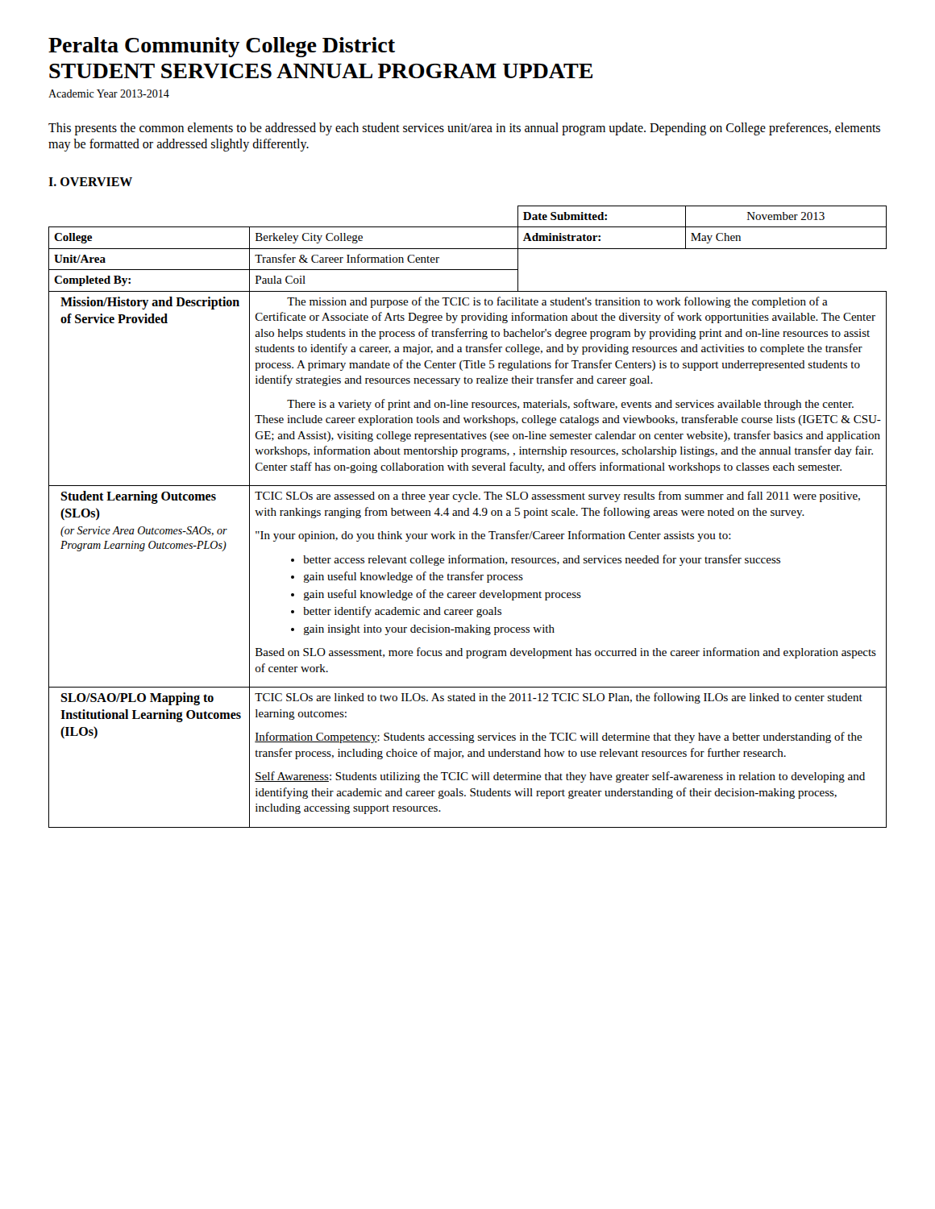Peralta Community College District
STUDENT SERVICES ANNUAL PROGRAM UPDATE
Academic Year 2013-2014
This presents the common elements to be addressed by each student services unit/area in its annual program update. Depending on College preferences, elements may be formatted or addressed slightly differently.
I. OVERVIEW
| | | Date Submitted: | November 2013 |
| College | Berkeley City College | Administrator: | May Chen |
| Unit/Area | Transfer & Career Information Center | |
| Completed By: | Paula Coil |
| Mission/History and Description of Service Provided | The mission and purpose of the TCIC is to facilitate a student's transition to work following the completion of a Certificate or Associate of Arts Degree by providing information about the diversity of work opportunities available. The Center also helps students in the process of transferring to bachelor's degree program by providing print and on-line resources to assist students to identify a career, a major, and a transfer college, and by providing resources and activities to complete the transfer process. A primary mandate of the Center (Title 5 regulations for Transfer Centers) is to support underrepresented students to identify strategies and resources necessary to realize their transfer and career goal. There is a variety of print and on-line resources, materials, software, events and services available through the center. These include career exploration tools and workshops, college catalogs and viewbooks, transferable course lists (IGETC & CSU-GE; and Assist), visiting college representatives (see on-line semester calendar on center website), transfer basics and application workshops, information about mentorship programs, , internship resources, scholarship listings, and the annual transfer day fair. Center staff has on-going collaboration with several faculty, and offers informational workshops to classes each semester. |
| Student Learning Outcomes (SLOs) (or Service Area Outcomes-SAOs, or Program Learning Outcomes-PLOs) | TCIC SLOs are assessed on a three year cycle. The SLO assessment survey results from summer and fall 2011 were positive, with rankings ranging from between 4.4 and 4.9 on a 5 point scale. The following areas were noted on the survey. "In your opinion, do you think your work in the Transfer/Career Information Center assists you to: better access relevant college information, resources, and services needed for your transfer success gain useful knowledge of the transfer process gain useful knowledge of the career development process better identify academic and career goals gain insight into your decision-making process with Based on SLO assessment, more focus and program development has occurred in the career information and exploration aspects of center work. |
| SLO/SAO/PLO Mapping to Institutional Learning Outcomes (ILOs) | TCIC SLOs are linked to two ILOs. As stated in the 2011-12 TCIC SLO Plan, the following ILOs are linked to center student learning outcomes: Information Competency : Students accessing services in the TCIC will determine that they have a better understanding of the transfer process, including choice of major, and understand how to use relevant resources for further research. Self Awareness : Students utilizing the TCIC will determine that they have greater self-awareness in relation to developing and identifying their academic and career goals. Students will report greater understanding of their decision-making process, including accessing support resources. |